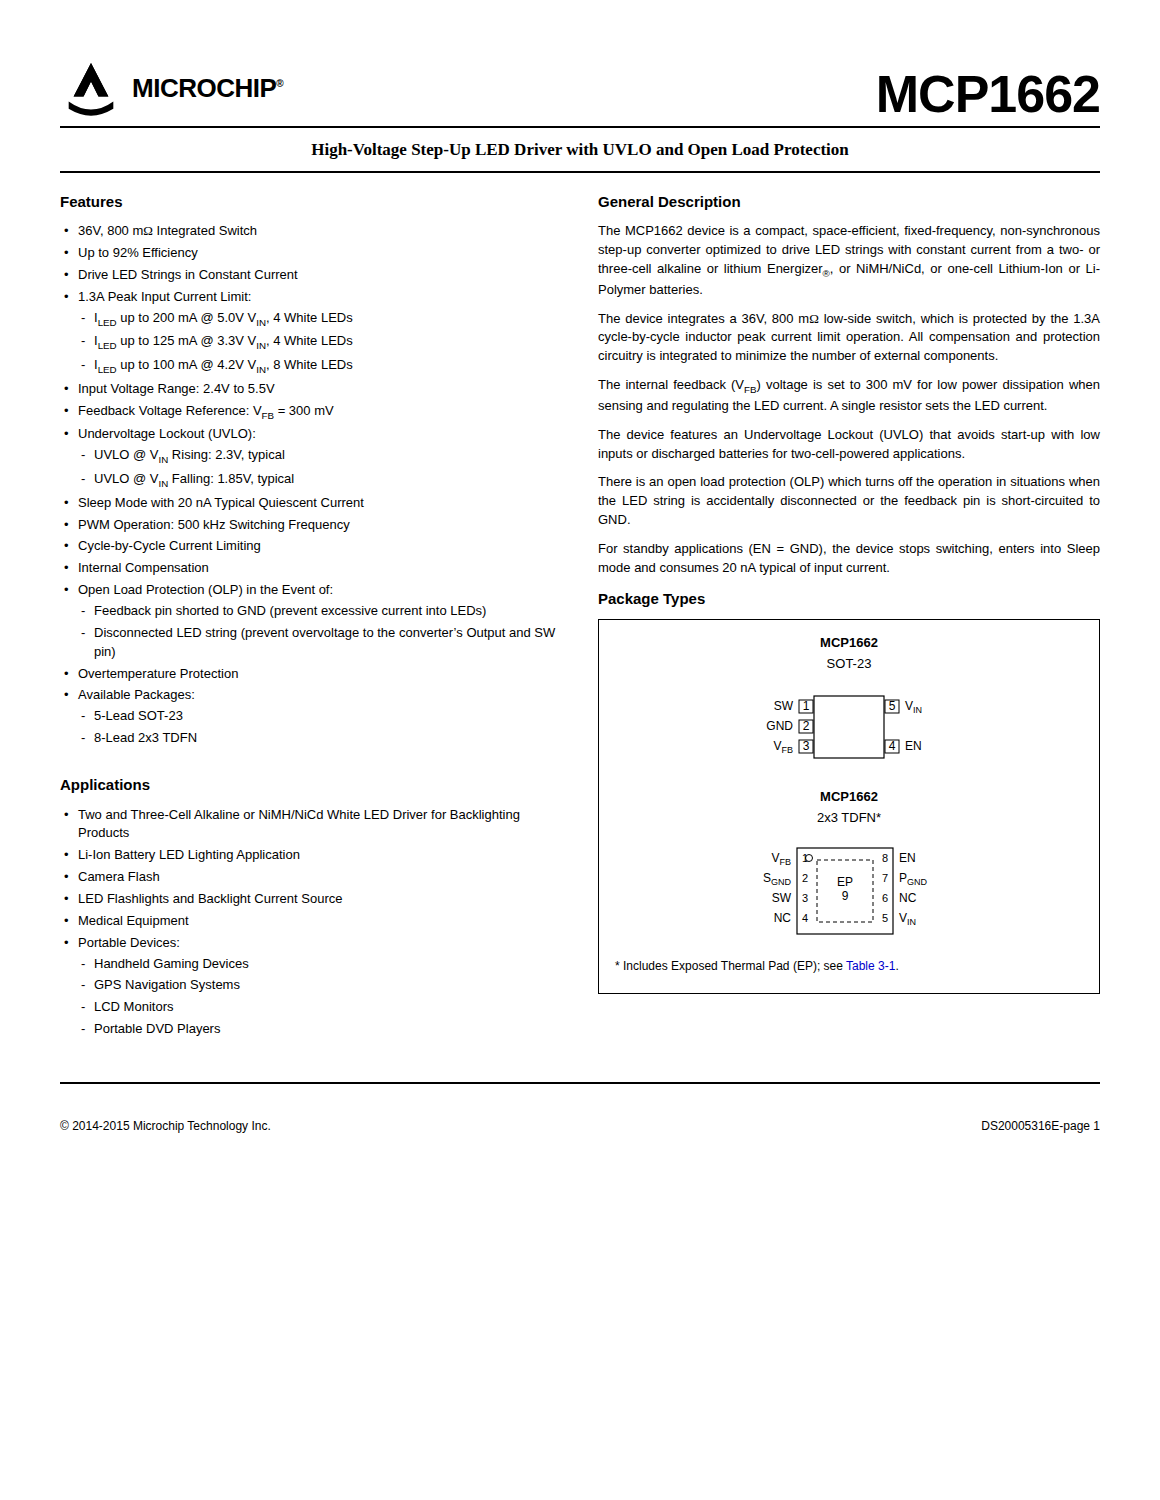MICROCHIP®
MCP1662
High-Voltage Step-Up LED Driver with UVLO and Open Load Protection
Features
36V, 800 mΩ Integrated Switch
Up to 92% Efficiency
Drive LED Strings in Constant Current
1.3A Peak Input Current Limit:
ILED up to 200 mA @ 5.0V VIN, 4 White LEDs
ILED up to 125 mA @ 3.3V VIN, 4 White LEDs
ILED up to 100 mA @ 4.2V VIN, 8 White LEDs
Input Voltage Range: 2.4V to 5.5V
Feedback Voltage Reference: VFB = 300 mV
Undervoltage Lockout (UVLO):
UVLO @ VIN Rising: 2.3V, typical
UVLO @ VIN Falling: 1.85V, typical
Sleep Mode with 20 nA Typical Quiescent Current
PWM Operation: 500 kHz Switching Frequency
Cycle-by-Cycle Current Limiting
Internal Compensation
Open Load Protection (OLP) in the Event of:
Feedback pin shorted to GND (prevent excessive current into LEDs)
Disconnected LED string (prevent overvoltage to the converter’s Output and SW pin)
Overtemperature Protection
Available Packages:
5-Lead SOT-23
8-Lead 2x3 TDFN
Applications
Two and Three-Cell Alkaline or NiMH/NiCd White LED Driver for Backlighting Products
Li-Ion Battery LED Lighting Application
Camera Flash
LED Flashlights and Backlight Current Source
Medical Equipment
Portable Devices:
Handheld Gaming Devices
GPS Navigation Systems
LCD Monitors
Portable DVD Players
General Description
The MCP1662 device is a compact, space-efficient, fixed-frequency, non-synchronous step-up converter optimized to drive LED strings with constant current from a two- or three-cell alkaline or lithium Energizer®, or NiMH/NiCd, or one-cell Lithium-Ion or Li-Polymer batteries.
The device integrates a 36V, 800 mΩ low-side switch, which is protected by the 1.3A cycle-by-cycle inductor peak current limit operation. All compensation and protection circuitry is integrated to minimize the number of external components.
The internal feedback (VFB) voltage is set to 300 mV for low power dissipation when sensing and regulating the LED current. A single resistor sets the LED current.
The device features an Undervoltage Lockout (UVLO) that avoids start-up with low inputs or discharged batteries for two-cell-powered applications.
There is an open load protection (OLP) which turns off the operation in situations when the LED string is accidentally disconnected or the feedback pin is short-circuited to GND.
For standby applications (EN = GND), the device stops switching, enters into Sleep mode and consumes 20 nA typical of input current.
Package Types
MCP1662
SOT-23
1 2 3 5 4 SW GND VFB VIN EN
MCP1662
2x3 TDFN*
EP 9 1 2 3 4 8 7 6 5 VFB SGND SW NC EN PGND NC VIN
* Includes Exposed Thermal Pad (EP); see Table 3-1.
© 2014-2015 Microchip Technology Inc.
DS20005316E-page 1